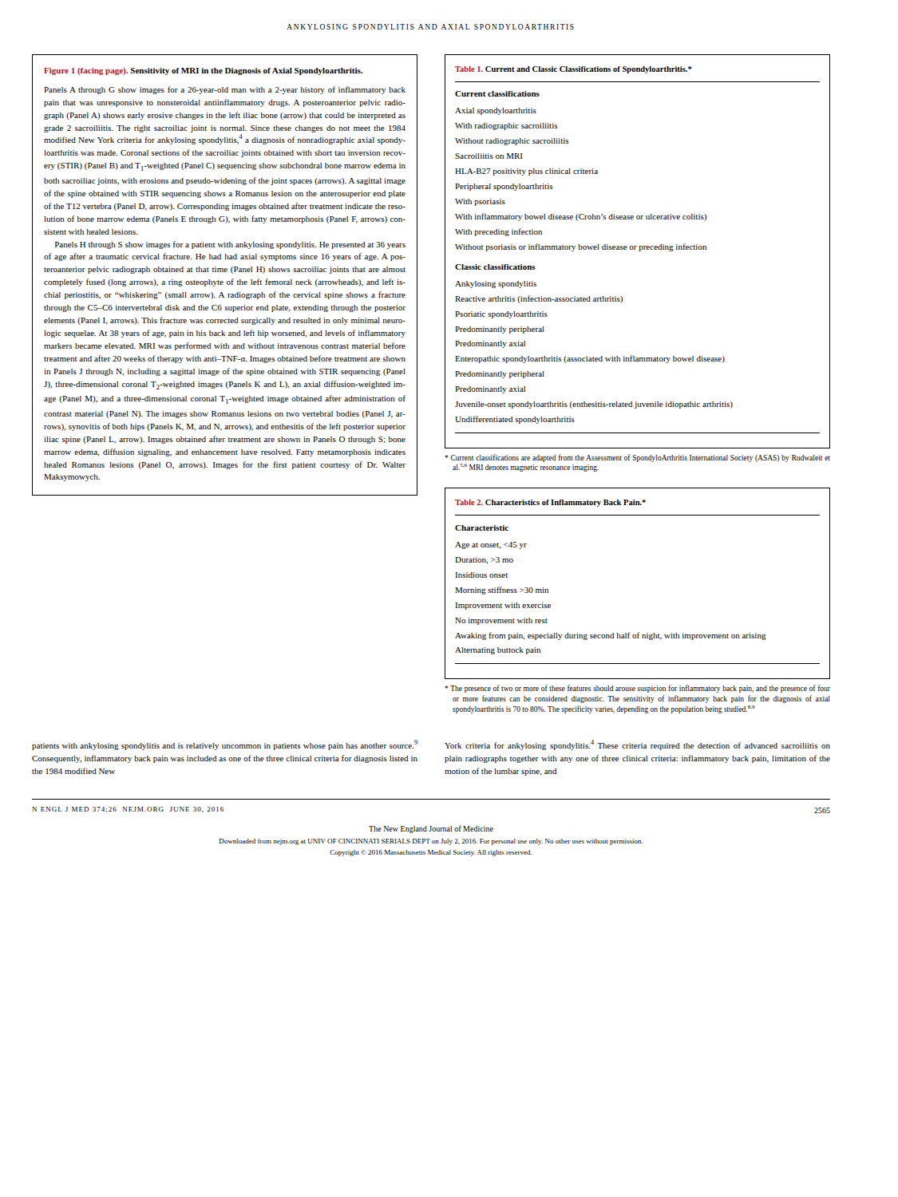Ankylosing Spondylitis and Axial Spondyloarthritis
Figure 1 (facing page). Sensitivity of MRI in the Diagnosis of Axial Spondyloarthritis.
Panels A through G show images for a 26-year-old man with a 2-year history of inflammatory back pain that was unresponsive to nonsteroidal antiinflammatory drugs. A posteroanterior pelvic radiograph (Panel A) shows early erosive changes in the left iliac bone (arrow) that could be interpreted as grade 2 sacroiliitis. The right sacroiliac joint is normal. Since these changes do not meet the 1984 modified New York criteria for ankylosing spondylitis,4 a diagnosis of nonradiographic axial spondyloarthritis was made. Coronal sections of the sacroiliac joints obtained with short tau inversion recovery (STIR) (Panel B) and T1-weighted (Panel C) sequencing show subchondral bone marrow edema in both sacroiliac joints, with erosions and pseudo-widening of the joint spaces (arrows). A sagittal image of the spine obtained with STIR sequencing shows a Romanus lesion on the anterosuperior end plate of the T12 vertebra (Panel D, arrow). Corresponding images obtained after treatment indicate the resolution of bone marrow edema (Panels E through G), with fatty metamorphosis (Panel F, arrows) consistent with healed lesions.
Panels H through S show images for a patient with ankylosing spondylitis. He presented at 36 years of age after a traumatic cervical fracture. He had had axial symptoms since 16 years of age. A posteroanterior pelvic radiograph obtained at that time (Panel H) shows sacroiliac joints that are almost completely fused (long arrows), a ring osteophyte of the left femoral neck (arrowheads), and left ischial periostitis, or “whiskering” (small arrow). A radiograph of the cervical spine shows a fracture through the C5–C6 intervertebral disk and the C6 superior end plate, extending through the posterior elements (Panel I, arrows). This fracture was corrected surgically and resulted in only minimal neurologic sequelae. At 38 years of age, pain in his back and left hip worsened, and levels of inflammatory markers became elevated. MRI was performed with and without intravenous contrast material before treatment and after 20 weeks of therapy with anti–TNF-α. Images obtained before treatment are shown in Panels J through N, including a sagittal image of the spine obtained with STIR sequencing (Panel J), three-dimensional coronal T2-weighted images (Panels K and L), an axial diffusion-weighted image (Panel M), and a three-dimensional coronal T1-weighted image obtained after administration of contrast material (Panel N). The images show Romanus lesions on two vertebral bodies (Panel J, arrows), synovitis of both hips (Panels K, M, and N, arrows), and enthesitis of the left posterior superior iliac spine (Panel L, arrow). Images obtained after treatment are shown in Panels O through S; bone marrow edema, diffusion signaling, and enhancement have resolved. Fatty metamorphosis indicates healed Romanus lesions (Panel O, arrows). Images for the first patient courtesy of Dr. Walter Maksymowych.
Table 1. Current and Classic Classifications of Spondyloarthritis.*
Current classifications
Axial spondyloarthritis
With radiographic sacroiliitis
Without radiographic sacroiliitis
Sacroiliitis on MRI
HLA-B27 positivity plus clinical criteria
Peripheral spondyloarthritis
With psoriasis
With inflammatory bowel disease (Crohn’s disease or ulcerative colitis)
With preceding infection
Without psoriasis or inflammatory bowel disease or preceding infection
Classic classifications
Ankylosing spondylitis
Reactive arthritis (infection-associated arthritis)
Psoriatic spondyloarthritis
Predominantly peripheral
Predominantly axial
Enteropathic spondyloarthritis (associated with inflammatory bowel disease)
Predominantly peripheral
Predominantly axial
Juvenile-onset spondyloarthritis (enthesitis-related juvenile idiopathic arthritis)
Undifferentiated spondyloarthritis
* Current classifications are adapted from the Assessment of SpondyloArthritis International Society (ASAS) by Rudwaleit et al.5,6 MRI denotes magnetic resonance imaging.
Table 2. Characteristics of Inflammatory Back Pain.*
Characteristic
Age at onset, <45 yr
Duration, >3 mo
Insidious onset
Morning stiffness >30 min
Improvement with exercise
No improvement with rest
Awaking from pain, especially during second half of night, with improvement on arising
Alternating buttock pain
* The presence of two or more of these features should arouse suspicion for inflammatory back pain, and the presence of four or more features can be considered diagnostic. The sensitivity of inflammatory back pain for the diagnosis of axial spondyloarthritis is 70 to 80%. The specificity varies, depending on the population being studied.8,9
patients with ankylosing spondylitis and is relatively uncommon in patients whose pain has another source.9 Consequently, inflammatory back pain was included as one of the three clinical criteria for diagnosis listed in the 1984 modified New
York criteria for ankylosing spondylitis.4 These criteria required the detection of advanced sacroiliitis on plain radiographs together with any one of three clinical criteria: inflammatory back pain, limitation of the motion of the lumbar spine, and
n engl j med 374;26 nejm.org June 30, 2016 2565
The New England Journal of Medicine
Downloaded from nejm.org at UNIV OF CINCINNATI SERIALS DEPT on July 2, 2016. For personal use only. No other uses without permission.
Copyright © 2016 Massachusetts Medical Society. All rights reserved.